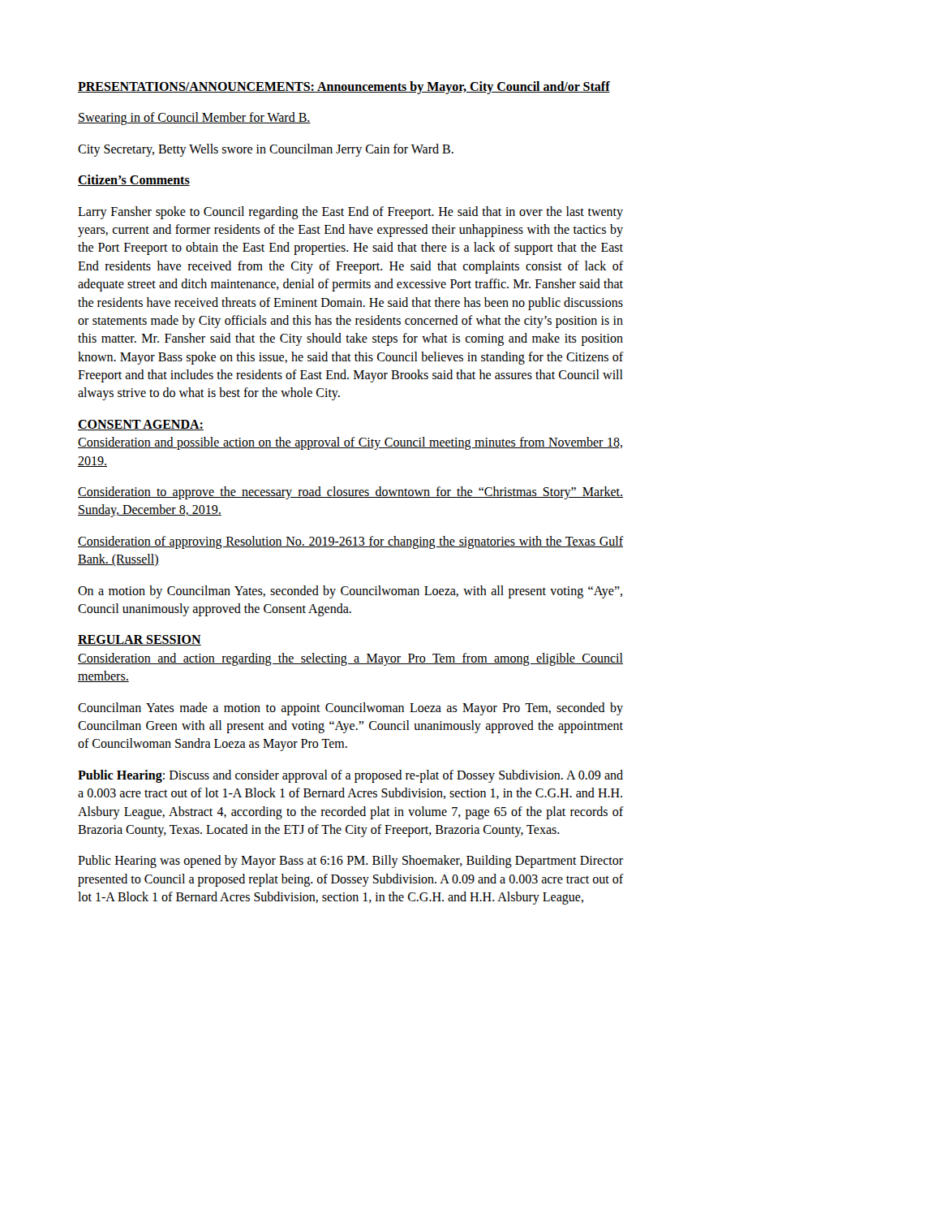PRESENTATIONS/ANNOUNCEMENTS: Announcements by Mayor, City Council and/or Staff
Swearing in of Council Member for Ward B.
City Secretary, Betty Wells swore in Councilman Jerry Cain for Ward B.
Citizen’s Comments
Larry Fansher spoke to Council regarding the East End of Freeport. He said that in over the last twenty years, current and former residents of the East End have expressed their unhappiness with the tactics by the Port Freeport to obtain the East End properties. He said that there is a lack of support that the East End residents have received from the City of Freeport. He said that complaints consist of lack of adequate street and ditch maintenance, denial of permits and excessive Port traffic. Mr. Fansher said that the residents have received threats of Eminent Domain. He said that there has been no public discussions or statements made by City officials and this has the residents concerned of what the city’s position is in this matter. Mr. Fansher said that the City should take steps for what is coming and make its position known. Mayor Bass spoke on this issue, he said that this Council believes in standing for the Citizens of Freeport and that includes the residents of East End. Mayor Brooks said that he assures that Council will always strive to do what is best for the whole City.
CONSENT AGENDA:
Consideration and possible action on the approval of City Council meeting minutes from November 18, 2019.
Consideration to approve the necessary road closures downtown for the “Christmas Story” Market. Sunday, December 8, 2019.
Consideration of approving Resolution No. 2019-2613 for changing the signatories with the Texas Gulf Bank. (Russell)
On a motion by Councilman Yates, seconded by Councilwoman Loeza, with all present voting “Aye”, Council unanimously approved the Consent Agenda.
REGULAR SESSION
Consideration and action regarding the selecting a Mayor Pro Tem from among eligible Council members.
Councilman Yates made a motion to appoint Councilwoman Loeza as Mayor Pro Tem, seconded by Councilman Green with all present and voting “Aye.” Council unanimously approved the appointment of Councilwoman Sandra Loeza as Mayor Pro Tem.
Public Hearing: Discuss and consider approval of a proposed re-plat of Dossey Subdivision. A 0.09 and a 0.003 acre tract out of lot 1-A Block 1 of Bernard Acres Subdivision, section 1, in the C.G.H. and H.H. Alsbury League, Abstract 4, according to the recorded plat in volume 7, page 65 of the plat records of Brazoria County, Texas. Located in the ETJ of The City of Freeport, Brazoria County, Texas.
Public Hearing was opened by Mayor Bass at 6:16 PM. Billy Shoemaker, Building Department Director presented to Council a proposed replat being. of Dossey Subdivision. A 0.09 and a 0.003 acre tract out of lot 1-A Block 1 of Bernard Acres Subdivision, section 1, in the C.G.H. and H.H. Alsbury League,